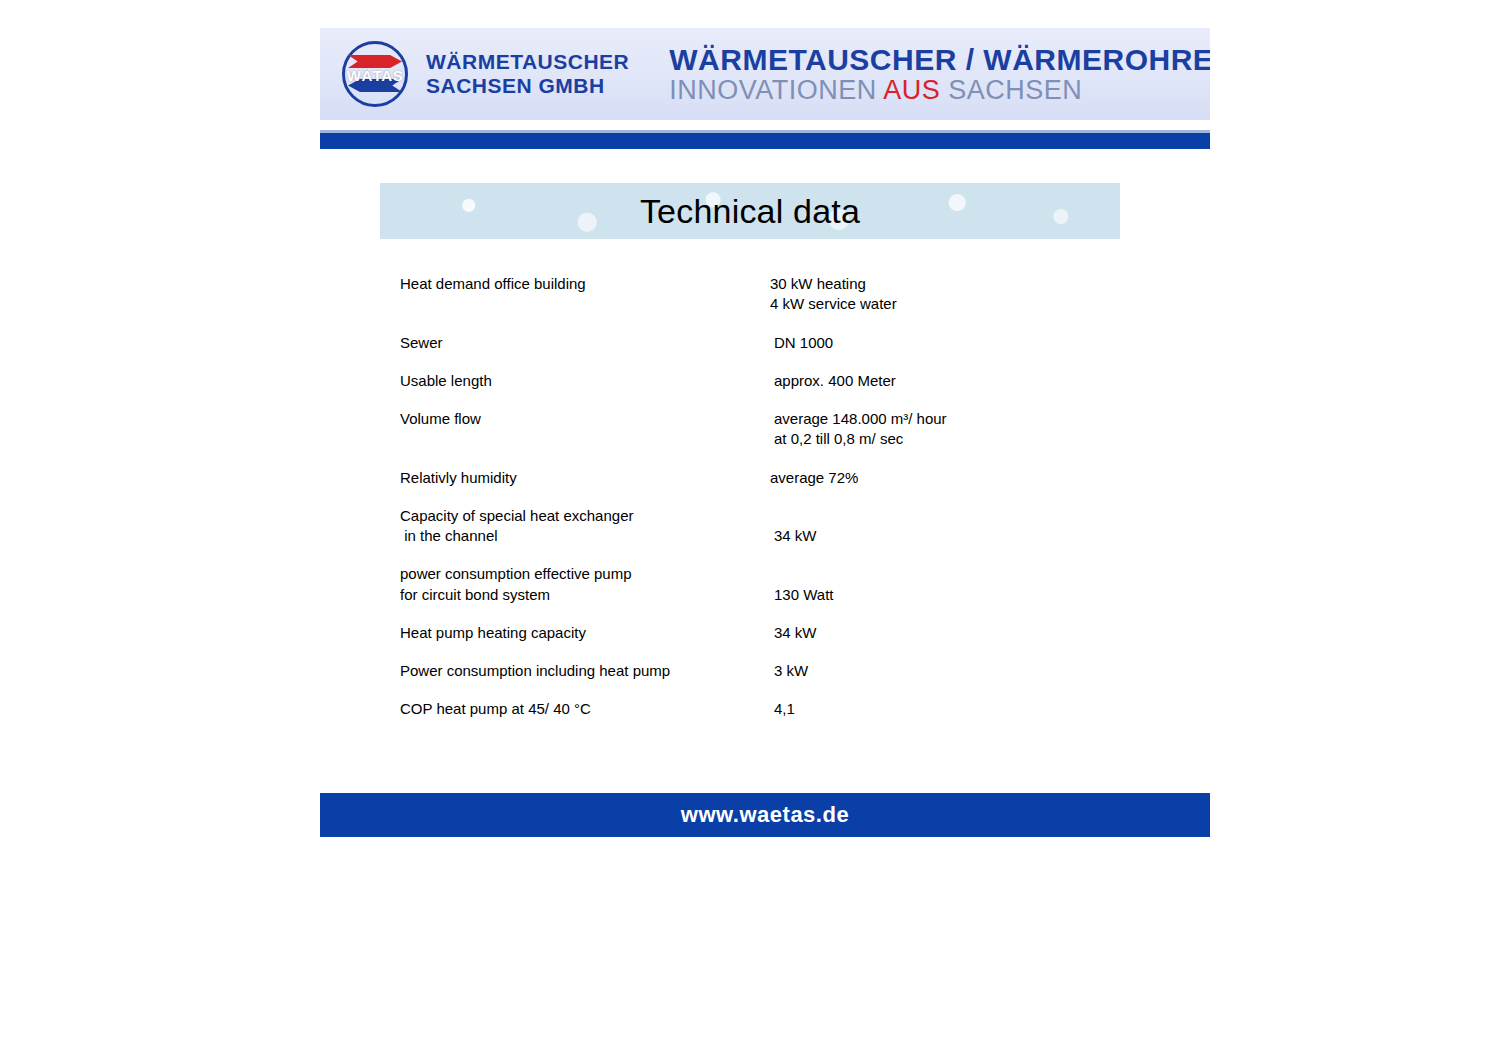WÄTAS
WÄRMETAUSCHER SACHSEN GMBH
WÄRMETAUSCHER / WÄRMEROHRE
INNOVATIONEN AUS SACHSEN
Technical data
| Heat demand office building | 30 kW heating 4 kW service water |
| Sewer | DN 1000 |
| Usable length | approx. 400 Meter |
| Volume flow | average 148.000 m³/ hour at 0,2 till 0,8 m/ sec |
| Relativly humidity | average 72% |
| Capacity of special heat exchanger in the channel | 34 kW |
| power consumption effective pump for circuit bond system | 130 Watt |
| Heat pump heating capacity | 34 kW |
| Power consumption including heat pump | 3 kW |
| COP heat pump at 45/ 40 °C | 4,1 |
www.waetas.de